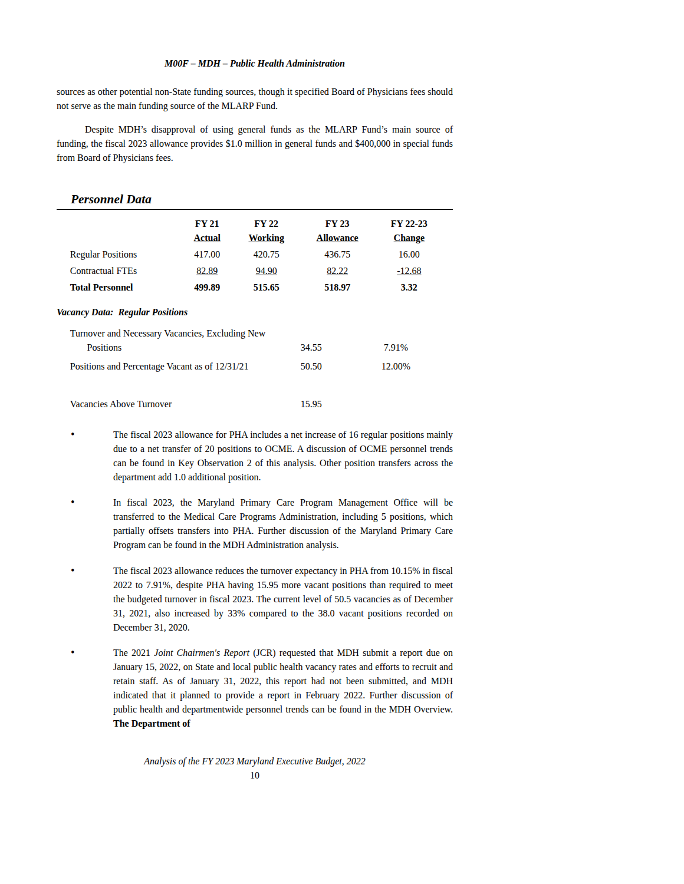M00F – MDH – Public Health Administration
sources as other potential non-State funding sources, though it specified Board of Physicians fees should not serve as the main funding source of the MLARP Fund.
Despite MDH’s disapproval of using general funds as the MLARP Fund’s main source of funding, the fiscal 2023 allowance provides $1.0 million in general funds and $400,000 in special funds from Board of Physicians fees.
Personnel Data
| | FY 21 Actual | FY 22 Working | FY 23 Allowance | FY 22-23 Change |
| --- | --- | --- | --- | --- |
| Regular Positions | 417.00 | 420.75 | 436.75 | 16.00 |
| Contractual FTEs | 82.89 | 94.90 | 82.22 | -12.68 |
| Total Personnel | 499.89 | 515.65 | 518.97 | 3.32 |
Vacancy Data: Regular Positions
| Turnover and Necessary Vacancies, Excluding New Positions | 34.55 | 7.91% |
| Positions and Percentage Vacant as of 12/31/21 | 50.50 | 12.00% |
| Vacancies Above Turnover | 15.95 | |
The fiscal 2023 allowance for PHA includes a net increase of 16 regular positions mainly due to a net transfer of 20 positions to OCME. A discussion of OCME personnel trends can be found in Key Observation 2 of this analysis. Other position transfers across the department add 1.0 additional position.
In fiscal 2023, the Maryland Primary Care Program Management Office will be transferred to the Medical Care Programs Administration, including 5 positions, which partially offsets transfers into PHA. Further discussion of the Maryland Primary Care Program can be found in the MDH Administration analysis.
The fiscal 2023 allowance reduces the turnover expectancy in PHA from 10.15% in fiscal 2022 to 7.91%, despite PHA having 15.95 more vacant positions than required to meet the budgeted turnover in fiscal 2023. The current level of 50.5 vacancies as of December 31, 2021, also increased by 33% compared to the 38.0 vacant positions recorded on December 31, 2020.
The 2021 Joint Chairmen's Report (JCR) requested that MDH submit a report due on January 15, 2022, on State and local public health vacancy rates and efforts to recruit and retain staff. As of January 31, 2022, this report had not been submitted, and MDH indicated that it planned to provide a report in February 2022. Further discussion of public health and departmentwide personnel trends can be found in the MDH Overview. The Department of
Analysis of the FY 2023 Maryland Executive Budget, 2022
10